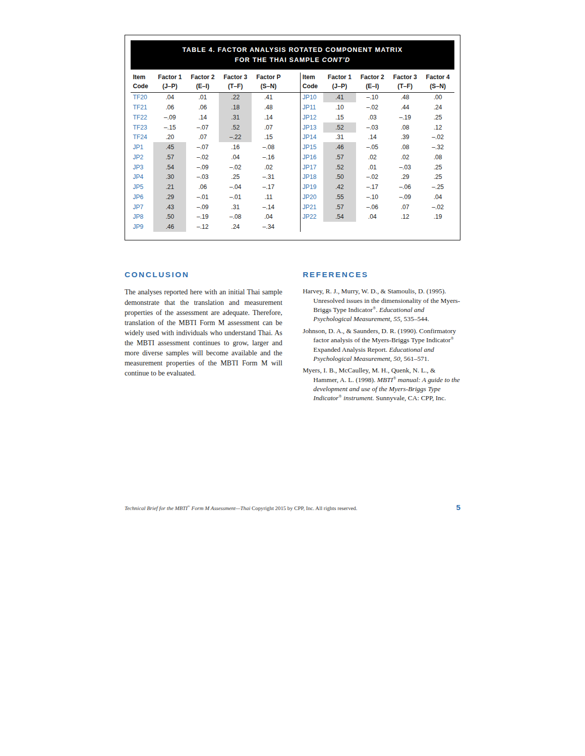TABLE 4. FACTOR ANALYSIS ROTATED COMPONENT MATRIX
FOR THE THAI SAMPLE CONT’D
| Item | Factor 1 | Factor 2 | Factor 3 | Factor P | | Item | Factor 1 | Factor 2 | Factor 3 | Factor 4 |
| --- | --- | --- | --- | --- | --- | --- | --- | --- | --- | --- |
| Code | (J–P) | (E–I) | (T–F) | (S–N) | | Code | (J–P) | (E–I) | (T–F) | (S–N) |
| TF20 | .04 | .01 | .22 | .41 | | JP10 | .41 | –.10 | .48 | .00 |
| TF21 | .06 | .06 | .18 | .48 | | JP11 | .10 | –.02 | .44 | .24 |
| TF22 | –.09 | .14 | .31 | .14 | | JP12 | .15 | .03 | –.19 | .25 |
| TF23 | –.15 | –.07 | .52 | .07 | | JP13 | .52 | –.03 | .08 | .12 |
| TF24 | .20 | .07 | –.22 | .15 | | JP14 | .31 | .14 | .39 | –.02 |
| JP1 | .45 | –.07 | .16 | –.08 | | JP15 | .46 | –.05 | .08 | –.32 |
| JP2 | .57 | –.02 | .04 | –.16 | | JP16 | .57 | .02 | .02 | .08 |
| JP3 | .54 | –.09 | –.02 | .02 | | JP17 | .52 | .01 | –.03 | .25 |
| JP4 | .30 | –.03 | .25 | –.31 | | JP18 | .50 | –.02 | .29 | .25 |
| JP5 | .21 | .06 | –.04 | –.17 | | JP19 | .42 | –.17 | –.06 | –.25 |
| JP6 | .29 | –.01 | –.01 | .11 | | JP20 | .55 | –.10 | –.09 | .04 |
| JP7 | .43 | –.09 | .31 | –.14 | | JP21 | .57 | –.06 | .07 | –.02 |
| JP8 | .50 | –.19 | –.08 | .04 | | JP22 | .54 | .04 | .12 | .19 |
| JP9 | .46 | –.12 | .24 | –.34 | | | | | | |
CONCLUSION
The analyses reported here with an initial Thai sample demonstrate that the translation and measurement properties of the assessment are adequate. Therefore, translation of the MBTI Form M assessment can be widely used with individuals who understand Thai. As the MBTI assessment continues to grow, larger and more diverse samples will become available and the measurement properties of the MBTI Form M will continue to be evaluated.
REFERENCES
Harvey, R. J., Murry, W. D., & Stamoulis, D. (1995). Unresolved issues in the dimensionality of the Myers-Briggs Type Indicator®. Educational and Psychological Measurement, 55, 535–544.
Johnson, D. A., & Saunders, D. R. (1990). Confirmatory factor analysis of the Myers-Briggs Type Indicator® Expanded Analysis Report. Educational and Psychological Measurement, 50, 561–571.
Myers, I. B., McCaulley, M. H., Quenk, N. L., & Hammer, A. L. (1998). MBTI® manual: A guide to the development and use of the Myers-Briggs Type Indicator® instrument. Sunnyvale, CA: CPP, Inc.
Technical Brief for the MBTI® Form M Assessment—Thai Copyright 2015 by CPP, Inc. All rights reserved.
5